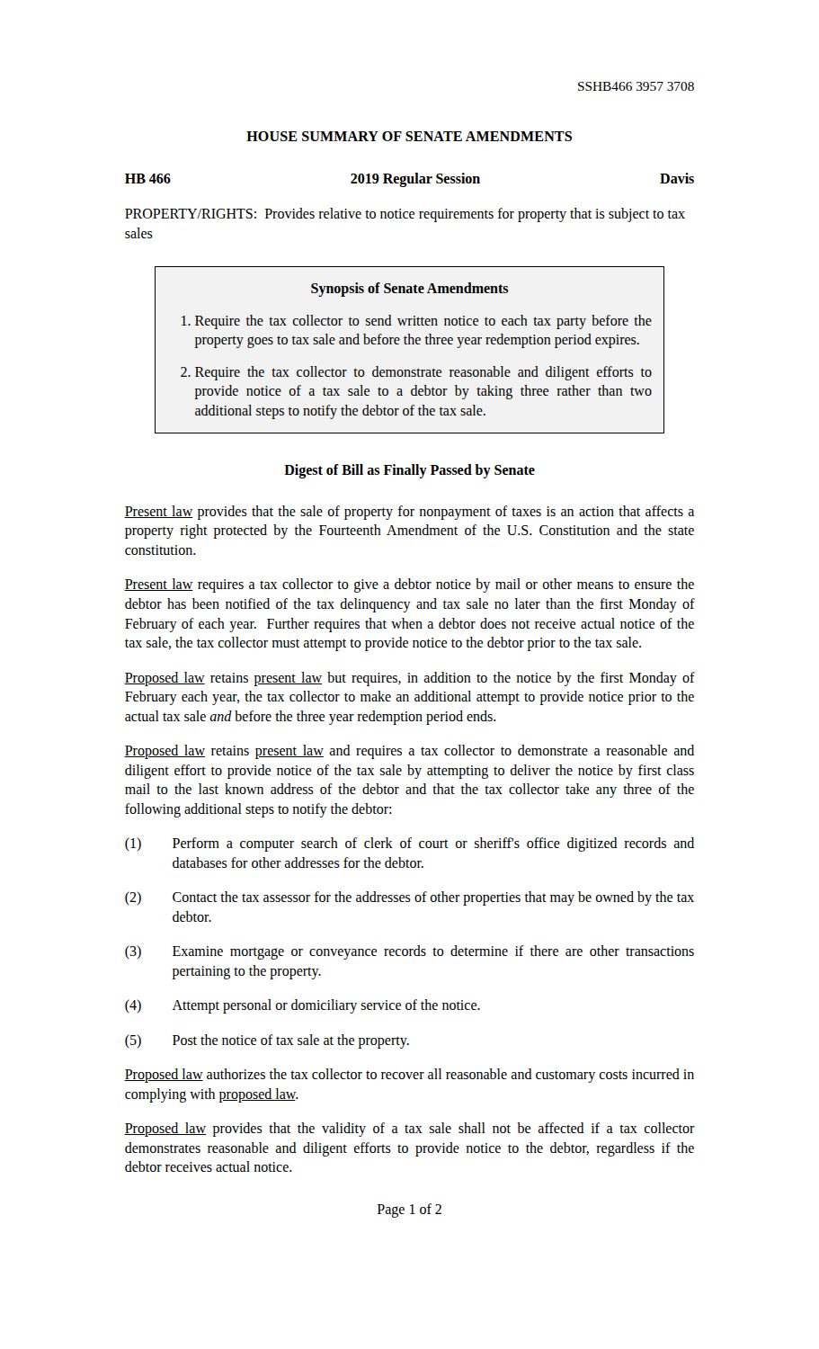SSHB466 3957 3708
HOUSE SUMMARY OF SENATE AMENDMENTS
HB 466 2019 Regular Session Davis
PROPERTY/RIGHTS: Provides relative to notice requirements for property that is subject to tax sales
Synopsis of Senate Amendments
Require the tax collector to send written notice to each tax party before the property goes to tax sale and before the three year redemption period expires.
Require the tax collector to demonstrate reasonable and diligent efforts to provide notice of a tax sale to a debtor by taking three rather than two additional steps to notify the debtor of the tax sale.
Digest of Bill as Finally Passed by Senate
Present law provides that the sale of property for nonpayment of taxes is an action that affects a property right protected by the Fourteenth Amendment of the U.S. Constitution and the state constitution.
Present law requires a tax collector to give a debtor notice by mail or other means to ensure the debtor has been notified of the tax delinquency and tax sale no later than the first Monday of February of each year. Further requires that when a debtor does not receive actual notice of the tax sale, the tax collector must attempt to provide notice to the debtor prior to the tax sale.
Proposed law retains present law but requires, in addition to the notice by the first Monday of February each year, the tax collector to make an additional attempt to provide notice prior to the actual tax sale and before the three year redemption period ends.
Proposed law retains present law and requires a tax collector to demonstrate a reasonable and diligent effort to provide notice of the tax sale by attempting to deliver the notice by first class mail to the last known address of the debtor and that the tax collector take any three of the following additional steps to notify the debtor:
(1)
Perform a computer search of clerk of court or sheriff's office digitized records and databases for other addresses for the debtor.
(2)
Contact the tax assessor for the addresses of other properties that may be owned by the tax debtor.
(3)
Examine mortgage or conveyance records to determine if there are other transactions pertaining to the property.
(4)
Attempt personal or domiciliary service of the notice.
(5)
Post the notice of tax sale at the property.
Proposed law authorizes the tax collector to recover all reasonable and customary costs incurred in complying with proposed law.
Proposed law provides that the validity of a tax sale shall not be affected if a tax collector demonstrates reasonable and diligent efforts to provide notice to the debtor, regardless if the debtor receives actual notice.
Page 1 of 2